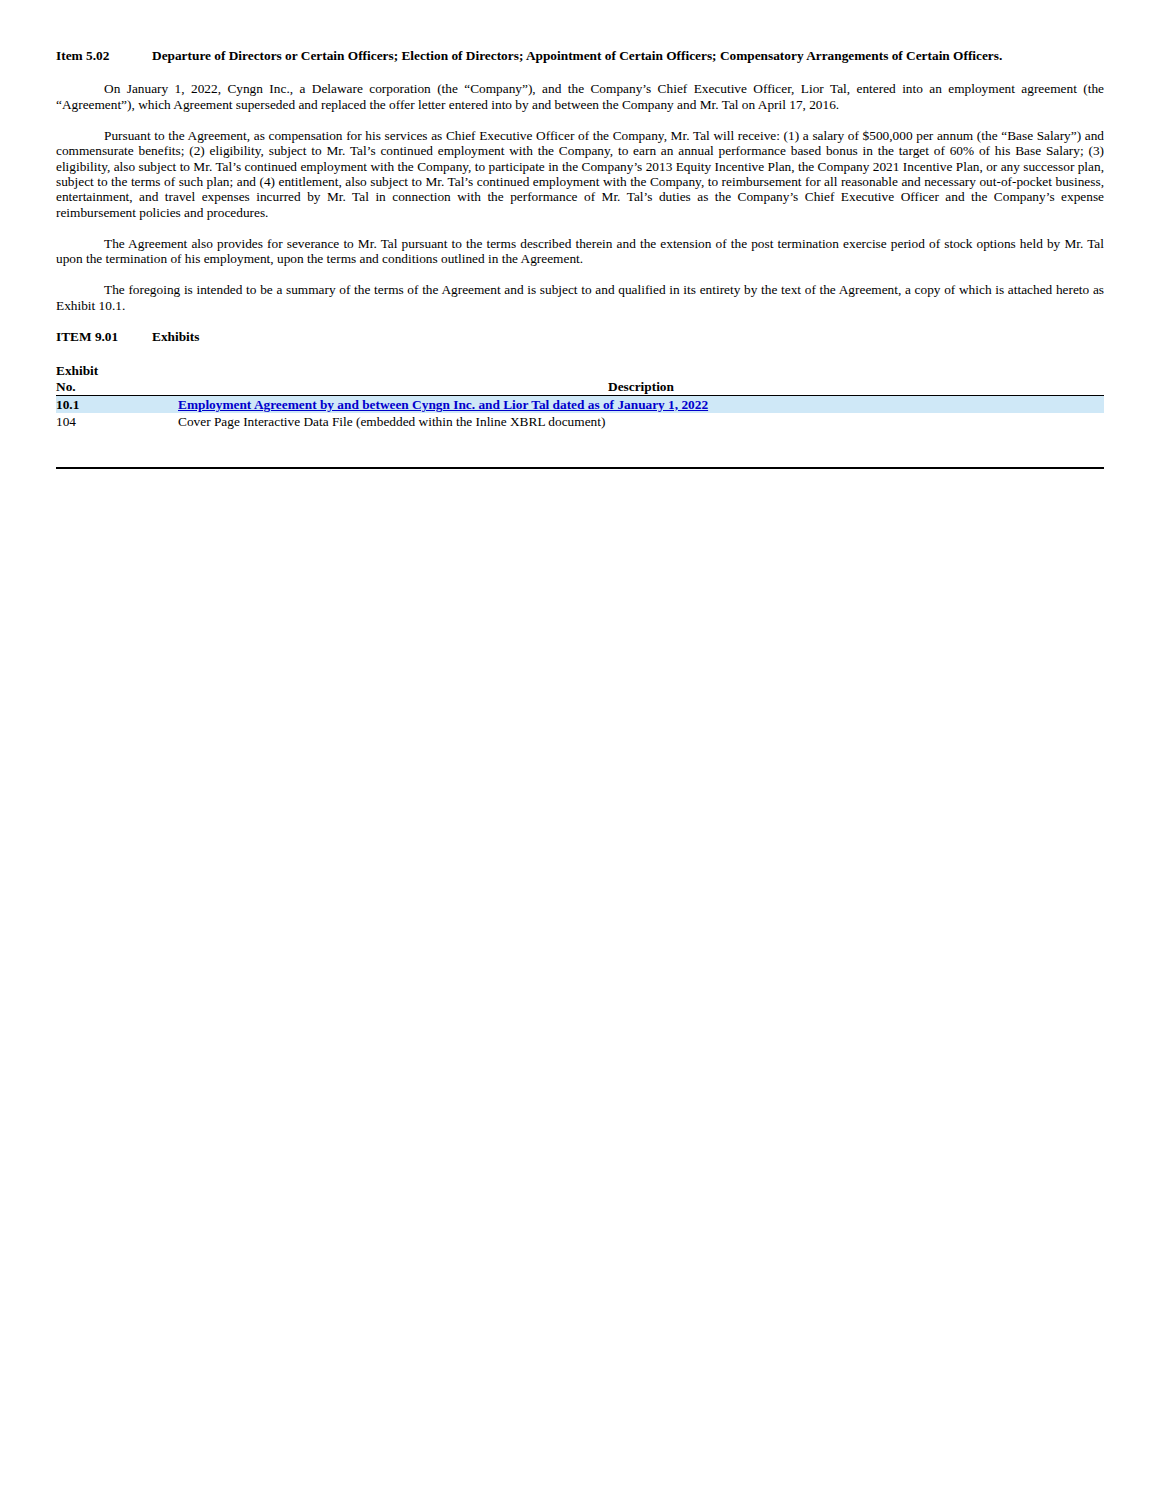Item 5.02
Departure of Directors or Certain Officers; Election of Directors; Appointment of Certain Officers; Compensatory Arrangements of Certain Officers.
On January 1, 2022, Cyngn Inc., a Delaware corporation (the “Company”), and the Company’s Chief Executive Officer, Lior Tal, entered into an employment agreement (the “Agreement”), which Agreement superseded and replaced the offer letter entered into by and between the Company and Mr. Tal on April 17, 2016.
Pursuant to the Agreement, as compensation for his services as Chief Executive Officer of the Company, Mr. Tal will receive: (1) a salary of $500,000 per annum (the “Base Salary”) and commensurate benefits; (2) eligibility, subject to Mr. Tal’s continued employment with the Company, to earn an annual performance based bonus in the target of 60% of his Base Salary; (3) eligibility, also subject to Mr. Tal’s continued employment with the Company, to participate in the Company’s 2013 Equity Incentive Plan, the Company 2021 Incentive Plan, or any successor plan, subject to the terms of such plan; and (4) entitlement, also subject to Mr. Tal’s continued employment with the Company, to reimbursement for all reasonable and necessary out-of-pocket business, entertainment, and travel expenses incurred by Mr. Tal in connection with the performance of Mr. Tal’s duties as the Company’s Chief Executive Officer and the Company’s expense reimbursement policies and procedures.
The Agreement also provides for severance to Mr. Tal pursuant to the terms described therein and the extension of the post termination exercise period of stock options held by Mr. Tal upon the termination of his employment, upon the terms and conditions outlined in the Agreement.
The foregoing is intended to be a summary of the terms of the Agreement and is subject to and qualified in its entirety by the text of the Agreement, a copy of which is attached hereto as Exhibit 10.1.
ITEM 9.01
Exhibits
| Exhibit No. | Description |
| --- | --- |
| 10.1 | Employment Agreement by and between Cyngn Inc. and Lior Tal dated as of January 1, 2022 |
| 104 | Cover Page Interactive Data File (embedded within the Inline XBRL document) |